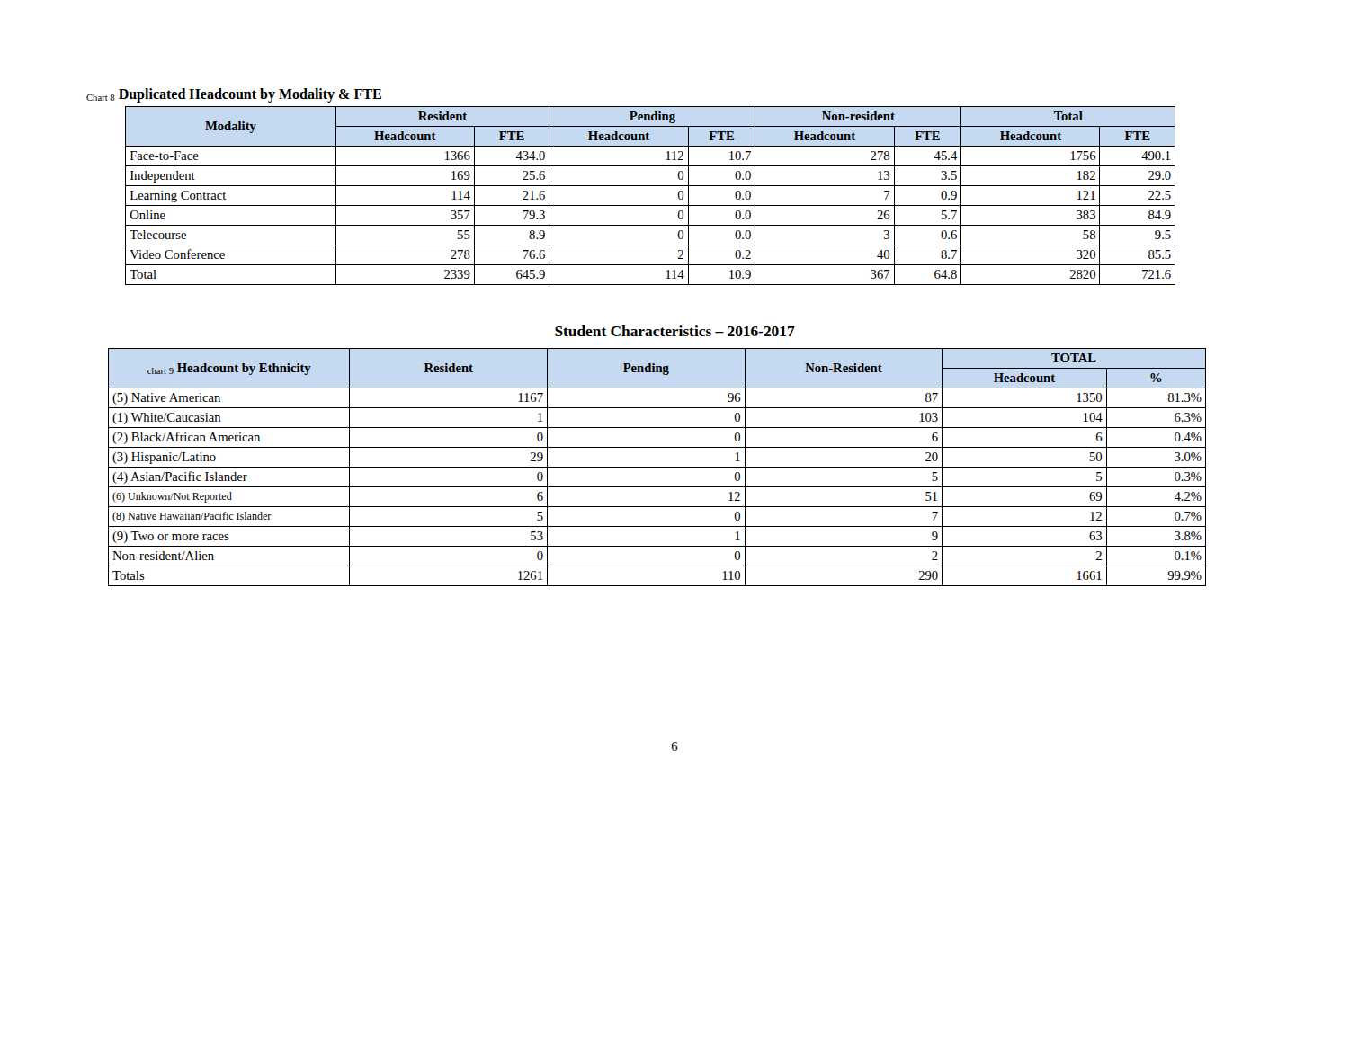Chart 8
Duplicated Headcount by Modality & FTE
| Modality | Resident | Pending | Non-resident | Total |
| --- | --- | --- | --- | --- |
| Headcount | FTE | Headcount | FTE | Headcount | FTE | Headcount | FTE |
| Face-to-Face | 1366 | 434.0 | 112 | 10.7 | 278 | 45.4 | 1756 | 490.1 |
| Independent | 169 | 25.6 | 0 | 0.0 | 13 | 3.5 | 182 | 29.0 |
| Learning Contract | 114 | 21.6 | 0 | 0.0 | 7 | 0.9 | 121 | 22.5 |
| Online | 357 | 79.3 | 0 | 0.0 | 26 | 5.7 | 383 | 84.9 |
| Telecourse | 55 | 8.9 | 0 | 0.0 | 3 | 0.6 | 58 | 9.5 |
| Video Conference | 278 | 76.6 | 2 | 0.2 | 40 | 8.7 | 320 | 85.5 |
| Total | 2339 | 645.9 | 114 | 10.9 | 367 | 64.8 | 2820 | 721.6 |
Student Characteristics – 2016-2017
| chart 9 Headcount by Ethnicity | Resident | Pending | Non-Resident | TOTAL |
| --- | --- | --- | --- | --- |
| Headcount | % |
| (5) Native American | 1167 | 96 | 87 | 1350 | 81.3% |
| (1) White/Caucasian | 1 | 0 | 103 | 104 | 6.3% |
| (2) Black/African American | 0 | 0 | 6 | 6 | 0.4% |
| (3) Hispanic/Latino | 29 | 1 | 20 | 50 | 3.0% |
| (4) Asian/Pacific Islander | 0 | 0 | 5 | 5 | 0.3% |
| (6) Unknown/Not Reported | 6 | 12 | 51 | 69 | 4.2% |
| (8) Native Hawaiian/Pacific Islander | 5 | 0 | 7 | 12 | 0.7% |
| (9) Two or more races | 53 | 1 | 9 | 63 | 3.8% |
| Non-resident/Alien | 0 | 0 | 2 | 2 | 0.1% |
| Totals | 1261 | 110 | 290 | 1661 | 99.9% |
6